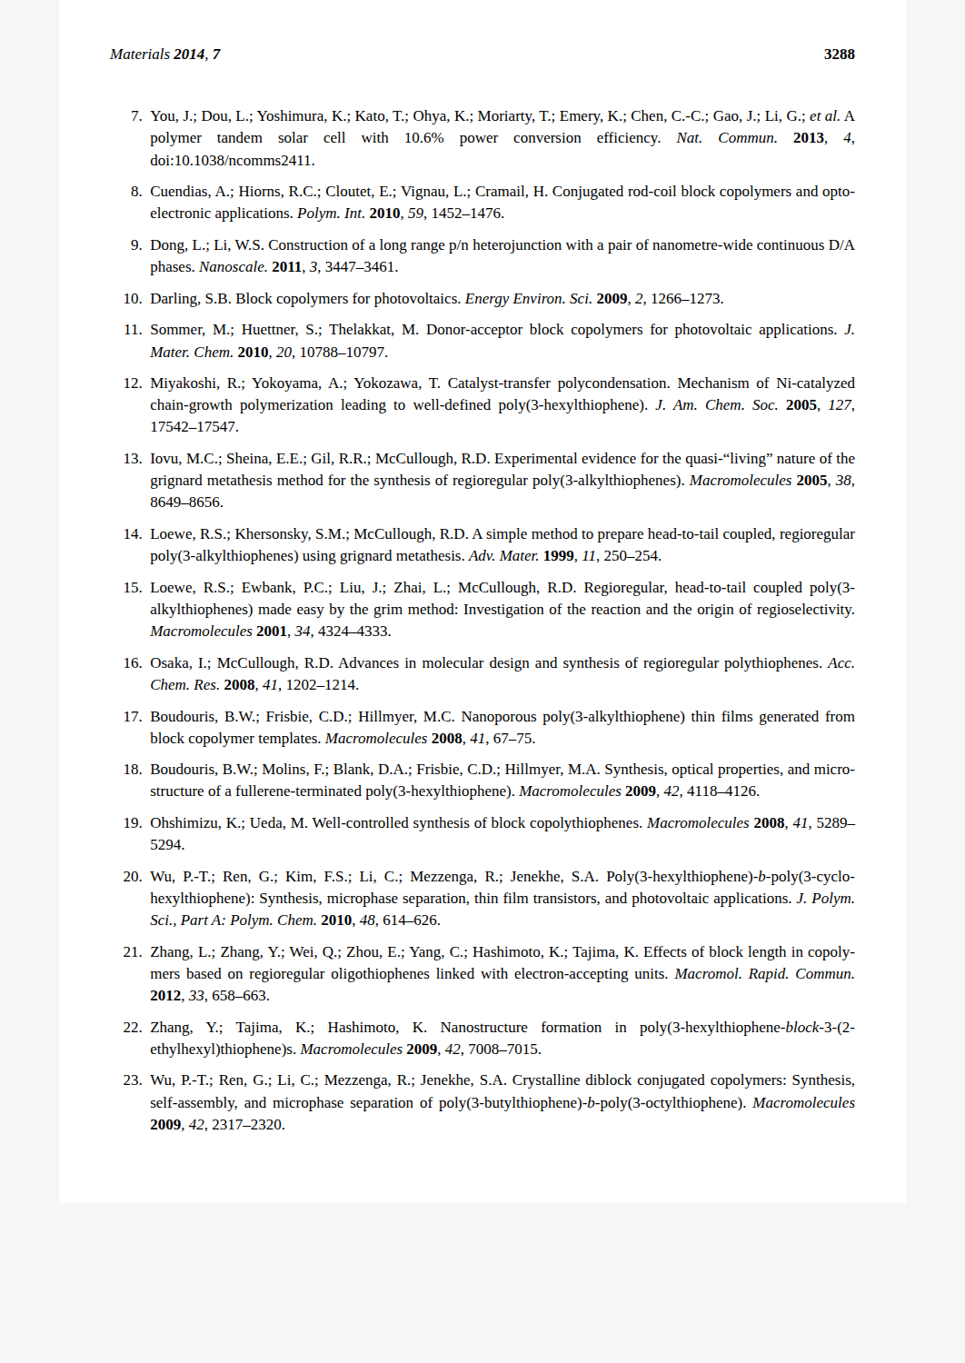Materials 2014, 7
3288
7. You, J.; Dou, L.; Yoshimura, K.; Kato, T.; Ohya, K.; Moriarty, T.; Emery, K.; Chen, C.-C.; Gao, J.; Li, G.; et al. A polymer tandem solar cell with 10.6% power conversion efficiency. Nat. Commun. 2013, 4, doi:10.1038/ncomms2411.
8. Cuendias, A.; Hiorns, R.C.; Cloutet, E.; Vignau, L.; Cramail, H. Conjugated rod-coil block copolymers and optoelectronic applications. Polym. Int. 2010, 59, 1452–1476.
9. Dong, L.; Li, W.S. Construction of a long range p/n heterojunction with a pair of nanometre-wide continuous D/A phases. Nanoscale. 2011, 3, 3447–3461.
10. Darling, S.B. Block copolymers for photovoltaics. Energy Environ. Sci. 2009, 2, 1266–1273.
11. Sommer, M.; Huettner, S.; Thelakkat, M. Donor-acceptor block copolymers for photovoltaic applications. J. Mater. Chem. 2010, 20, 10788–10797.
12. Miyakoshi, R.; Yokoyama, A.; Yokozawa, T. Catalyst-transfer polycondensation. Mechanism of Ni-catalyzed chain-growth polymerization leading to well-defined poly(3-hexylthiophene). J. Am. Chem. Soc. 2005, 127, 17542–17547.
13. Iovu, M.C.; Sheina, E.E.; Gil, R.R.; McCullough, R.D. Experimental evidence for the quasi-“living” nature of the grignard metathesis method for the synthesis of regioregular poly(3-alkylthiophenes). Macromolecules 2005, 38, 8649–8656.
14. Loewe, R.S.; Khersonsky, S.M.; McCullough, R.D. A simple method to prepare head-to-tail coupled, regioregular poly(3-alkylthiophenes) using grignard metathesis. Adv. Mater. 1999, 11, 250–254.
15. Loewe, R.S.; Ewbank, P.C.; Liu, J.; Zhai, L.; McCullough, R.D. Regioregular, head-to-tail coupled poly(3-alkylthiophenes) made easy by the grim method: Investigation of the reaction and the origin of regioselectivity. Macromolecules 2001, 34, 4324–4333.
16. Osaka, I.; McCullough, R.D. Advances in molecular design and synthesis of regioregular polythiophenes. Acc. Chem. Res. 2008, 41, 1202–1214.
17. Boudouris, B.W.; Frisbie, C.D.; Hillmyer, M.C. Nanoporous poly(3-alkylthiophene) thin films generated from block copolymer templates. Macromolecules 2008, 41, 67–75.
18. Boudouris, B.W.; Molins, F.; Blank, D.A.; Frisbie, C.D.; Hillmyer, M.A. Synthesis, optical properties, and microstructure of a fullerene-terminated poly(3-hexylthiophene). Macromolecules 2009, 42, 4118–4126.
19. Ohshimizu, K.; Ueda, M. Well-controlled synthesis of block copolythiophenes. Macromolecules 2008, 41, 5289–5294.
20. Wu, P.-T.; Ren, G.; Kim, F.S.; Li, C.; Mezzenga, R.; Jenekhe, S.A. Poly(3-hexylthiophene)-b-poly(3-cyclohexylthiophene): Synthesis, microphase separation, thin film transistors, and photovoltaic applications. J. Polym. Sci., Part A: Polym. Chem. 2010, 48, 614–626.
21. Zhang, L.; Zhang, Y.; Wei, Q.; Zhou, E.; Yang, C.; Hashimoto, K.; Tajima, K. Effects of block length in copolymers based on regioregular oligothiophenes linked with electron-accepting units. Macromol. Rapid. Commun. 2012, 33, 658–663.
22. Zhang, Y.; Tajima, K.; Hashimoto, K. Nanostructure formation in poly(3-hexylthiophene-block-3-(2-ethylhexyl)thiophene)s. Macromolecules 2009, 42, 7008–7015.
23. Wu, P.-T.; Ren, G.; Li, C.; Mezzenga, R.; Jenekhe, S.A. Crystalline diblock conjugated copolymers: Synthesis, self-assembly, and microphase separation of poly(3-butylthiophene)-b-poly(3-octylthiophene). Macromolecules 2009, 42, 2317–2320.